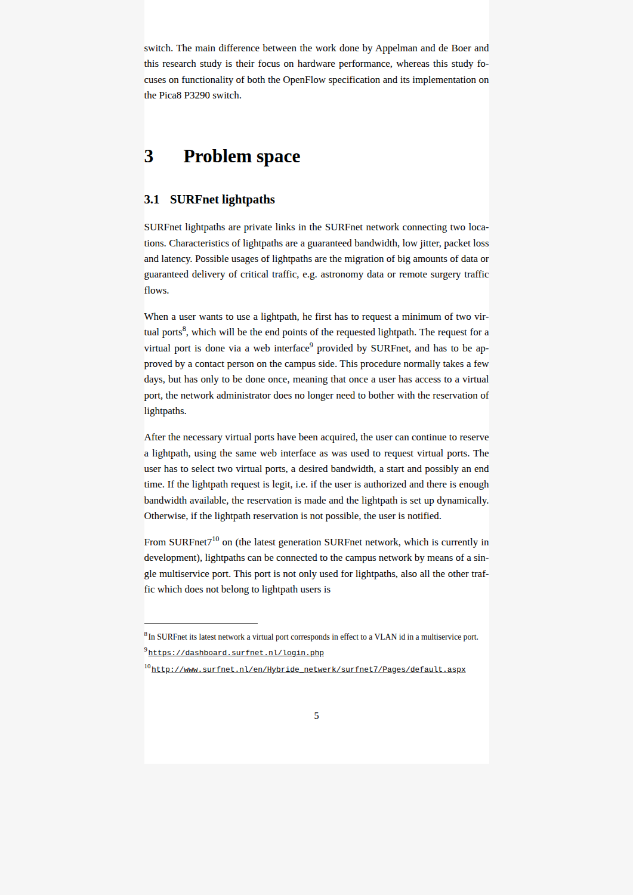switch. The main difference between the work done by Appelman and de Boer and this research study is their focus on hardware performance, whereas this study focuses on functionality of both the OpenFlow specification and its implementation on the Pica8 P3290 switch.
3 Problem space
3.1 SURFnet lightpaths
SURFnet lightpaths are private links in the SURFnet network connecting two locations. Characteristics of lightpaths are a guaranteed bandwidth, low jitter, packet loss and latency. Possible usages of lightpaths are the migration of big amounts of data or guaranteed delivery of critical traffic, e.g. astronomy data or remote surgery traffic flows.
When a user wants to use a lightpath, he first has to request a minimum of two virtual ports8, which will be the end points of the requested lightpath. The request for a virtual port is done via a web interface9 provided by SURFnet, and has to be approved by a contact person on the campus side. This procedure normally takes a few days, but has only to be done once, meaning that once a user has access to a virtual port, the network administrator does no longer need to bother with the reservation of lightpaths.
After the necessary virtual ports have been acquired, the user can continue to reserve a lightpath, using the same web interface as was used to request virtual ports. The user has to select two virtual ports, a desired bandwidth, a start and possibly an end time. If the lightpath request is legit, i.e. if the user is authorized and there is enough bandwidth available, the reservation is made and the lightpath is set up dynamically. Otherwise, if the lightpath reservation is not possible, the user is notified.
From SURFnet710 on (the latest generation SURFnet network, which is currently in development), lightpaths can be connected to the campus network by means of a single multiservice port. This port is not only used for lightpaths, also all the other traffic which does not belong to lightpath users is
8 In SURFnet its latest network a virtual port corresponds in effect to a VLAN id in a multiservice port.
9 https://dashboard.surfnet.nl/login.php
10 http://www.surfnet.nl/en/Hybride_netwerk/surfnet7/Pages/default.aspx
5